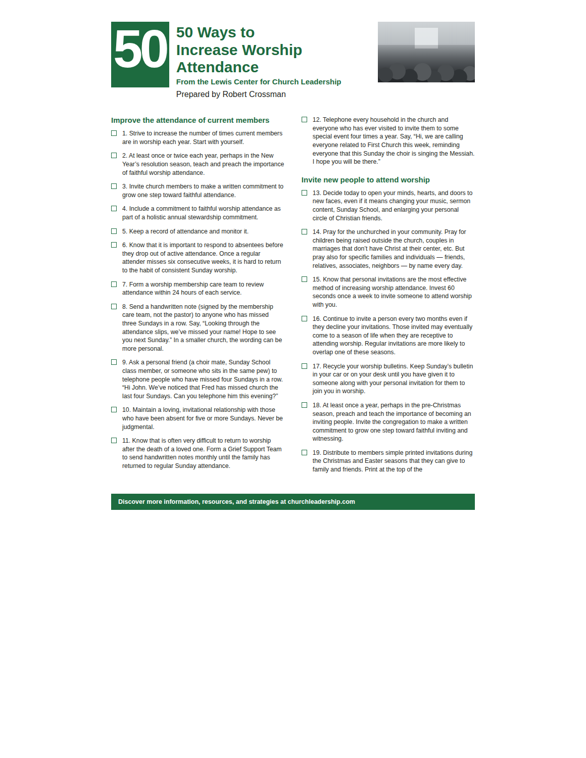50
50 Ways to
Increase Worship Attendance
From the Lewis Center for Church Leadership
Prepared by Robert Crossman
Improve the attendance of current members
1. Strive to increase the number of times current members are in worship each year. Start with yourself.
2. At least once or twice each year, perhaps in the New Year’s resolution season, teach and preach the importance of faithful worship attendance.
3. Invite church members to make a written commitment to grow one step toward faithful attendance.
4. Include a commitment to faithful worship attendance as part of a holistic annual stewardship commitment.
5. Keep a record of attendance and monitor it.
6. Know that it is important to respond to absentees before they drop out of active attendance. Once a regular attender misses six consecutive weeks, it is hard to return to the habit of consistent Sunday worship.
7. Form a worship membership care team to review attendance within 24 hours of each service.
8. Send a handwritten note (signed by the membership care team, not the pastor) to anyone who has missed three Sundays in a row. Say, “Looking through the attendance slips, we’ve missed your name! Hope to see you next Sunday.” In a smaller church, the wording can be more personal.
9. Ask a personal friend (a choir mate, Sunday School class member, or someone who sits in the same pew) to telephone people who have missed four Sundays in a row. “Hi John. We’ve noticed that Fred has missed church the last four Sundays. Can you telephone him this evening?”
10. Maintain a loving, invitational relationship with those who have been absent for five or more Sundays. Never be judgmental.
11. Know that is often very difficult to return to worship after the death of a loved one. Form a Grief Support Team to send handwritten notes monthly until the family has returned to regular Sunday attendance.
12. Telephone every household in the church and everyone who has ever visited to invite them to some special event four times a year. Say, “Hi, we are calling everyone related to First Church this week, reminding everyone that this Sunday the choir is singing the Messiah. I hope you will be there.”
Invite new people to attend worship
13. Decide today to open your minds, hearts, and doors to new faces, even if it means changing your music, sermon content, Sunday School, and enlarging your personal circle of Christian friends.
14. Pray for the unchurched in your community. Pray for children being raised outside the church, couples in marriages that don’t have Christ at their center, etc. But pray also for specific families and individuals — friends, relatives, associates, neighbors — by name every day.
15. Know that personal invitations are the most effective method of increasing worship attendance. Invest 60 seconds once a week to invite someone to attend worship with you.
16. Continue to invite a person every two months even if they decline your invitations. Those invited may eventually come to a season of life when they are receptive to attending worship. Regular invitations are more likely to overlap one of these seasons.
17. Recycle your worship bulletins. Keep Sunday’s bulletin in your car or on your desk until you have given it to someone along with your personal invitation for them to join you in worship.
18. At least once a year, perhaps in the pre-Christmas season, preach and teach the importance of becoming an inviting people. Invite the congregation to make a written commitment to grow one step toward faithful inviting and witnessing.
19. Distribute to members simple printed invitations during the Christmas and Easter seasons that they can give to family and friends. Print at the top of the
Discover more information, resources, and strategies at churchleadership.com